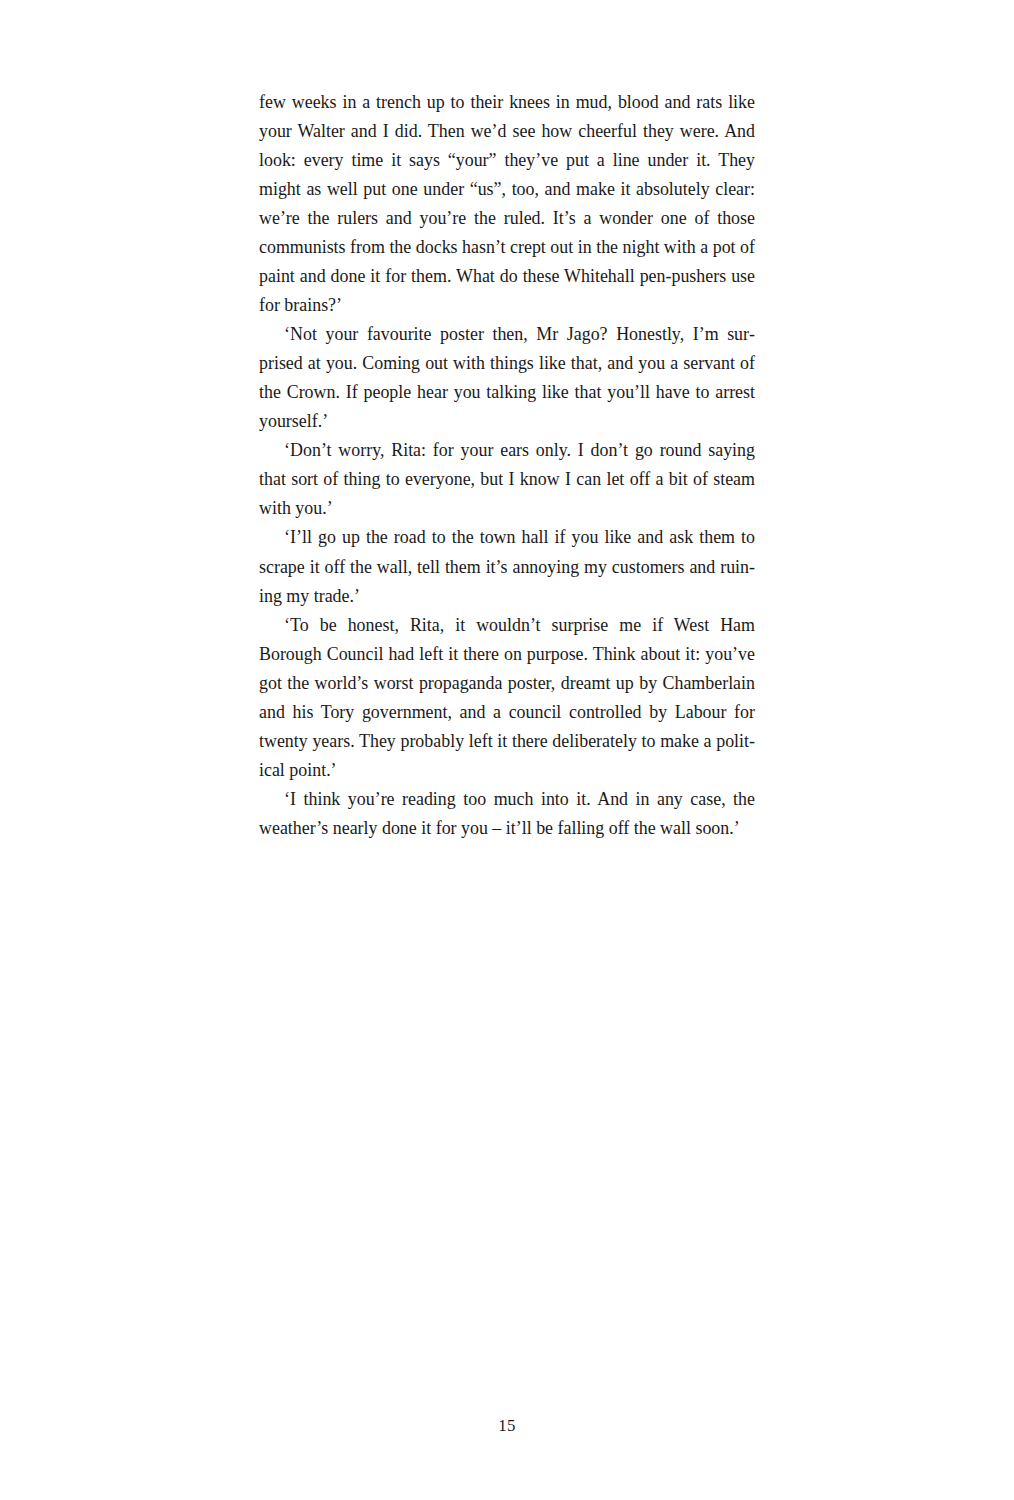few weeks in a trench up to their knees in mud, blood and rats like your Walter and I did. Then we’d see how cheerful they were. And look: every time it says “your” they’ve put a line under it. They might as well put one under “us”, too, and make it absolutely clear: we’re the rulers and you’re the ruled. It’s a wonder one of those communists from the docks hasn’t crept out in the night with a pot of paint and done it for them. What do these Whitehall pen-pushers use for brains?’
‘Not your favourite poster then, Mr Jago? Honestly, I’m surprised at you. Coming out with things like that, and you a servant of the Crown. If people hear you talking like that you’ll have to arrest yourself.’
‘Don’t worry, Rita: for your ears only. I don’t go round saying that sort of thing to everyone, but I know I can let off a bit of steam with you.’
‘I’ll go up the road to the town hall if you like and ask them to scrape it off the wall, tell them it’s annoying my customers and ruining my trade.’
‘To be honest, Rita, it wouldn’t surprise me if West Ham Borough Council had left it there on purpose. Think about it: you’ve got the world’s worst propaganda poster, dreamt up by Chamberlain and his Tory government, and a council controlled by Labour for twenty years. They probably left it there deliberately to make a political point.’
‘I think you’re reading too much into it. And in any case, the weather’s nearly done it for you – it’ll be falling off the wall soon.’
15